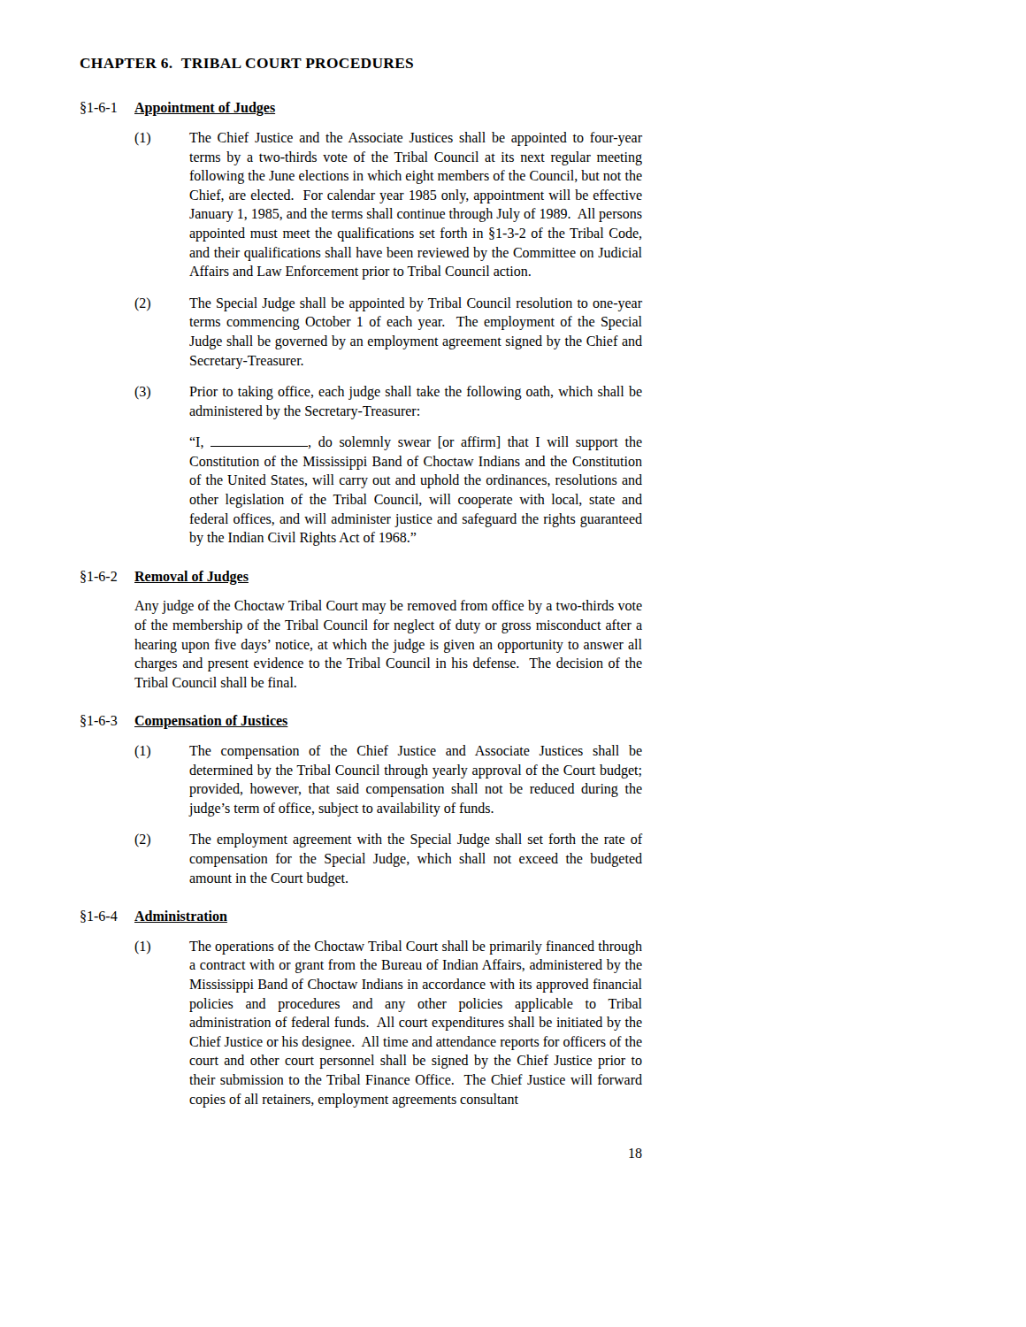CHAPTER 6. TRIBAL COURT PROCEDURES
§1-6-1 Appointment of Judges
(1)
The Chief Justice and the Associate Justices shall be appointed to four-year terms by a two-thirds vote of the Tribal Council at its next regular meeting following the June elections in which eight members of the Council, but not the Chief, are elected. For calendar year 1985 only, appointment will be effective January 1, 1985, and the terms shall continue through July of 1989. All persons appointed must meet the qualifications set forth in §1-3-2 of the Tribal Code, and their qualifications shall have been reviewed by the Committee on Judicial Affairs and Law Enforcement prior to Tribal Council action.
(2)
The Special Judge shall be appointed by Tribal Council resolution to one-year terms commencing October 1 of each year. The employment of the Special Judge shall be governed by an employment agreement signed by the Chief and Secretary-Treasurer.
(3)
Prior to taking office, each judge shall take the following oath, which shall be administered by the Secretary-Treasurer:
“I, , do solemnly swear [or affirm] that I will support the Constitution of the Mississippi Band of Choctaw Indians and the Constitution of the United States, will carry out and uphold the ordinances, resolutions and other legislation of the Tribal Council, will cooperate with local, state and federal offices, and will administer justice and safeguard the rights guaranteed by the Indian Civil Rights Act of 1968.”
§1-6-2 Removal of Judges
Any judge of the Choctaw Tribal Court may be removed from office by a two-thirds vote of the membership of the Tribal Council for neglect of duty or gross misconduct after a hearing upon five days’ notice, at which the judge is given an opportunity to answer all charges and present evidence to the Tribal Council in his defense. The decision of the Tribal Council shall be final.
§1-6-3 Compensation of Justices
(1)
The compensation of the Chief Justice and Associate Justices shall be determined by the Tribal Council through yearly approval of the Court budget; provided, however, that said compensation shall not be reduced during the judge’s term of office, subject to availability of funds.
(2)
The employment agreement with the Special Judge shall set forth the rate of compensation for the Special Judge, which shall not exceed the budgeted amount in the Court budget.
§1-6-4 Administration
(1)
The operations of the Choctaw Tribal Court shall be primarily financed through a contract with or grant from the Bureau of Indian Affairs, administered by the Mississippi Band of Choctaw Indians in accordance with its approved financial policies and procedures and any other policies applicable to Tribal administration of federal funds. All court expenditures shall be initiated by the Chief Justice or his designee. All time and attendance reports for officers of the court and other court personnel shall be signed by the Chief Justice prior to their submission to the Tribal Finance Office. The Chief Justice will forward copies of all retainers, employment agreements consultant
18